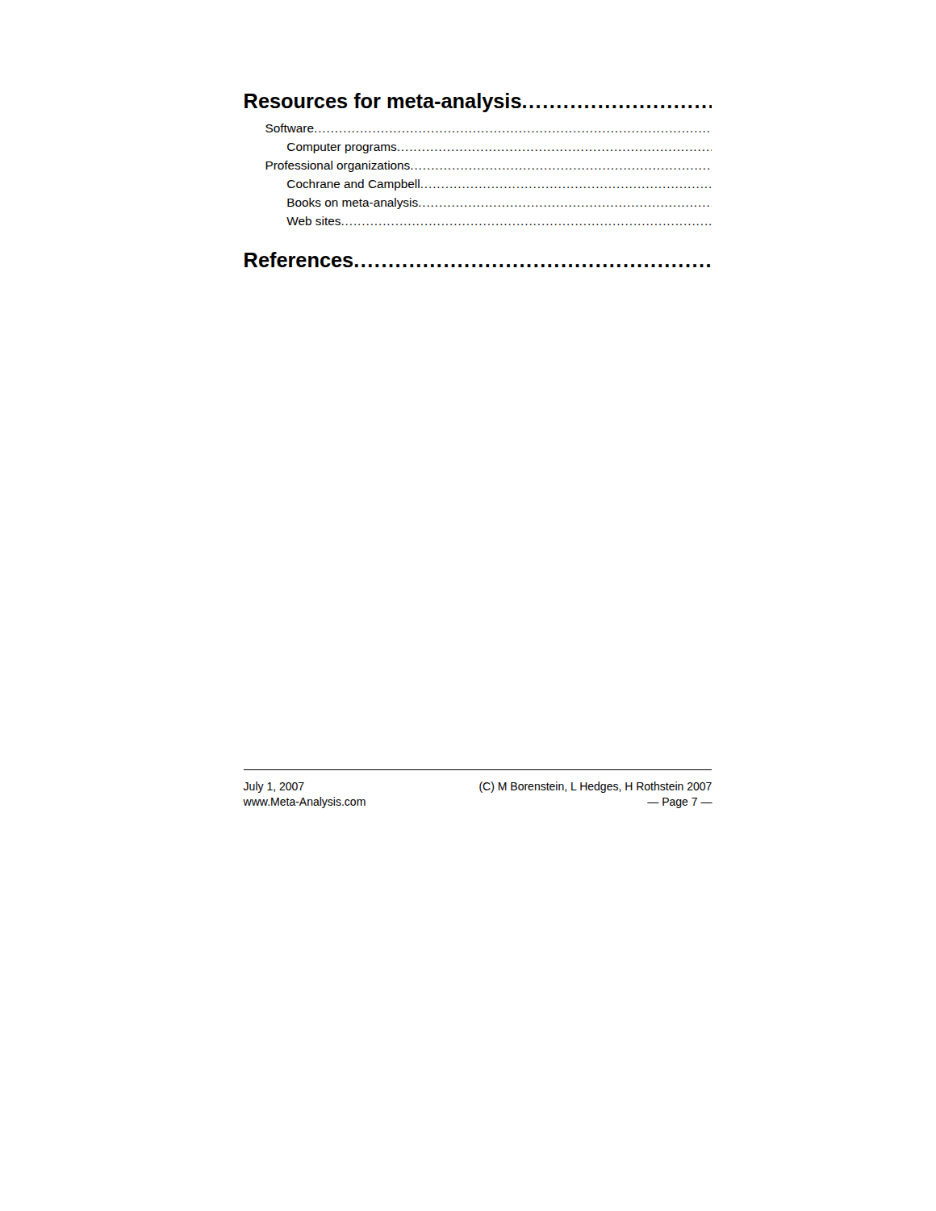Resources for meta-analysis...................................................... 296
Software.................................................................................................... 296
Computer programs................................................................................... 296
Professional organizations.......................................................................... 300
Cochrane and Campbell.......................................................................... 300
Books on meta-analysis........................................................................... 300
Web sites................................................................................................ 301
References................................................................................... 303
July 1, 2007
www.Meta-Analysis.com
(C) M Borenstein, L Hedges, H Rothstein 2007
— Page 7 —